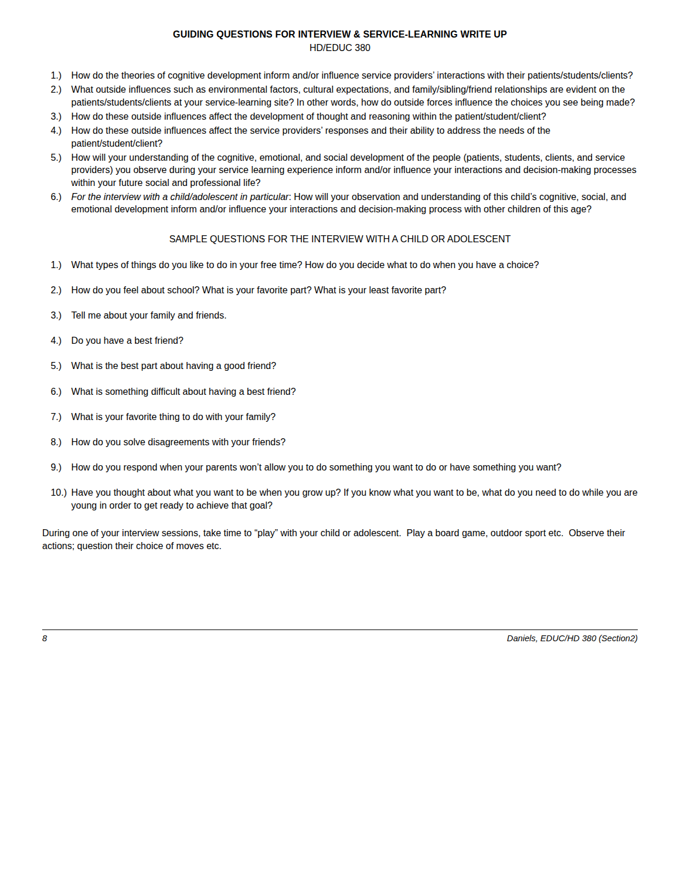Guiding Questions for Interview & Service-Learning Write Up
HD/EDUC 380
How do the theories of cognitive development inform and/or influence service providers’ interactions with their patients/students/clients?
What outside influences such as environmental factors, cultural expectations, and family/sibling/friend relationships are evident on the patients/students/clients at your service-learning site? In other words, how do outside forces influence the choices you see being made?
How do these outside influences affect the development of thought and reasoning within the patient/student/client?
How do these outside influences affect the service providers’ responses and their ability to address the needs of the patient/student/client?
How will your understanding of the cognitive, emotional, and social development of the people (patients, students, clients, and service providers) you observe during your service learning experience inform and/or influence your interactions and decision-making processes within your future social and professional life?
For the interview with a child/adolescent in particular: How will your observation and understanding of this child’s cognitive, social, and emotional development inform and/or influence your interactions and decision-making process with other children of this age?
Sample Questions for the Interview with a Child or Adolescent
What types of things do you like to do in your free time? How do you decide what to do when you have a choice?
How do you feel about school? What is your favorite part? What is your least favorite part?
Tell me about your family and friends.
Do you have a best friend?
What is the best part about having a good friend?
What is something difficult about having a best friend?
What is your favorite thing to do with your family?
How do you solve disagreements with your friends?
How do you respond when your parents won’t allow you to do something you want to do or have something you want?
Have you thought about what you want to be when you grow up? If you know what you want to be, what do you need to do while you are young in order to get ready to achieve that goal?
During one of your interview sessions, take time to “play” with your child or adolescent. Play a board game, outdoor sport etc. Observe their actions; question their choice of moves etc.
8 Daniels, EDUC/HD 380 (Section2)